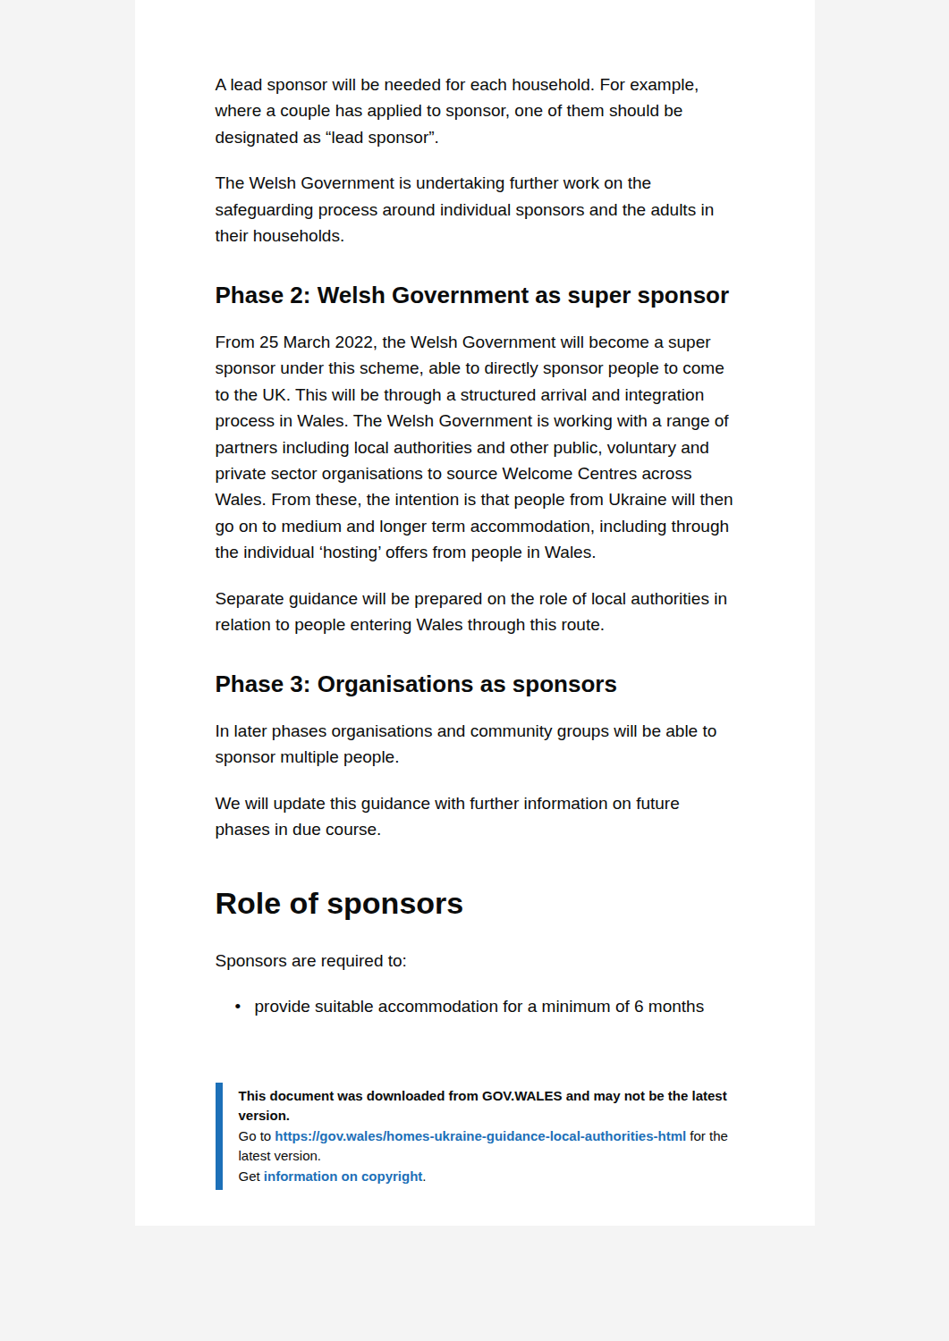A lead sponsor will be needed for each household. For example, where a couple has applied to sponsor, one of them should be designated as “lead sponsor”.
The Welsh Government is undertaking further work on the safeguarding process around individual sponsors and the adults in their households.
Phase 2: Welsh Government as super sponsor
From 25 March 2022, the Welsh Government will become a super sponsor under this scheme, able to directly sponsor people to come to the UK. This will be through a structured arrival and integration process in Wales. The Welsh Government is working with a range of partners including local authorities and other public, voluntary and private sector organisations to source Welcome Centres across Wales. From these, the intention is that people from Ukraine will then go on to medium and longer term accommodation, including through the individual ‘hosting’ offers from people in Wales.
Separate guidance will be prepared on the role of local authorities in relation to people entering Wales through this route.
Phase 3: Organisations as sponsors
In later phases organisations and community groups will be able to sponsor multiple people.
We will update this guidance with further information on future phases in due course.
Role of sponsors
Sponsors are required to:
provide suitable accommodation for a minimum of 6 months
This document was downloaded from GOV.WALES and may not be the latest version.
Go to https://gov.wales/homes-ukraine-guidance-local-authorities-html for the latest version.
Get information on copyright.